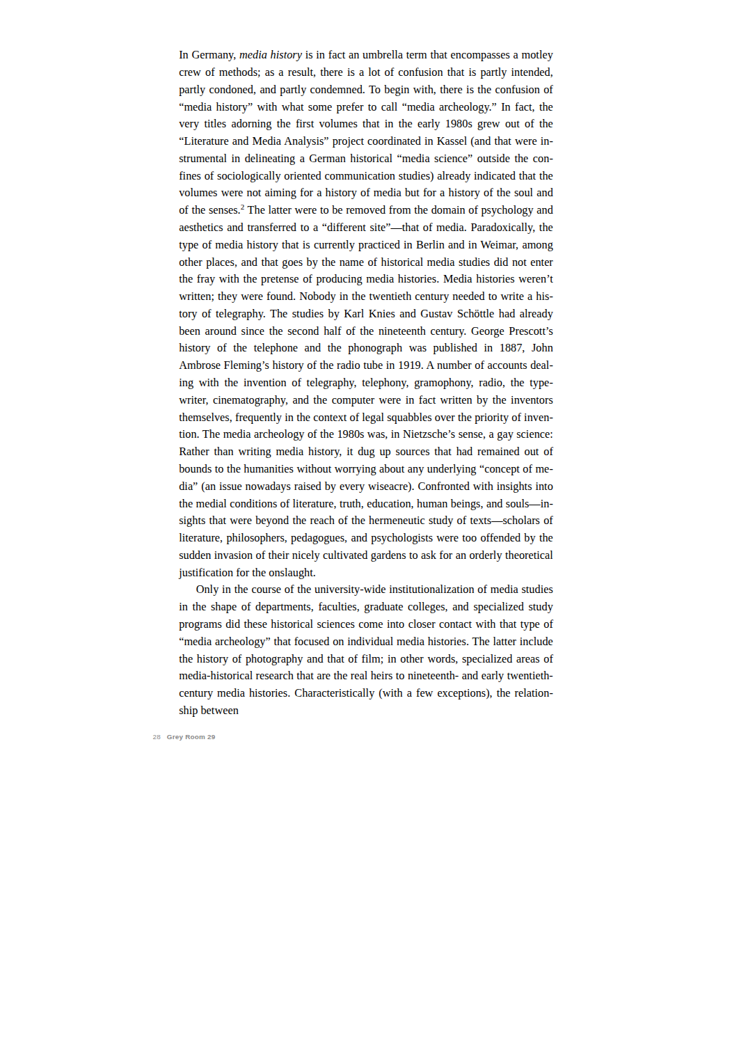In Germany, media history is in fact an umbrella term that encompasses a motley crew of methods; as a result, there is a lot of confusion that is partly intended, partly condoned, and partly condemned. To begin with, there is the confusion of “media history” with what some prefer to call “media archeology.” In fact, the very titles adorning the first volumes that in the early 1980s grew out of the “Literature and Media Analysis” project coordinated in Kassel (and that were instrumental in delineating a German historical “media science” outside the confines of sociologically oriented communication studies) already indicated that the volumes were not aiming for a history of media but for a history of the soul and of the senses.2 The latter were to be removed from the domain of psychology and aesthetics and transferred to a “different site”—that of media. Paradoxically, the type of media history that is currently practiced in Berlin and in Weimar, among other places, and that goes by the name of historical media studies did not enter the fray with the pretense of producing media histories. Media histories weren’t written; they were found. Nobody in the twentieth century needed to write a history of telegraphy. The studies by Karl Knies and Gustav Schöttle had already been around since the second half of the nineteenth century. George Prescott’s history of the telephone and the phonograph was published in 1887, John Ambrose Fleming’s history of the radio tube in 1919. A number of accounts dealing with the invention of telegraphy, telephony, gramophony, radio, the typewriter, cinematography, and the computer were in fact written by the inventors themselves, frequently in the context of legal squabbles over the priority of invention. The media archeology of the 1980s was, in Nietzsche’s sense, a gay science: Rather than writing media history, it dug up sources that had remained out of bounds to the humanities without worrying about any underlying “concept of media” (an issue nowadays raised by every wiseacre). Confronted with insights into the medial conditions of literature, truth, education, human beings, and souls—insights that were beyond the reach of the hermeneutic study of texts—scholars of literature, philosophers, pedagogues, and psychologists were too offended by the sudden invasion of their nicely cultivated gardens to ask for an orderly theoretical justification for the onslaught.
Only in the course of the university-wide institutionalization of media studies in the shape of departments, faculties, graduate colleges, and specialized study programs did these historical sciences come into closer contact with that type of “media archeology” that focused on individual media histories. The latter include the history of photography and that of film; in other words, specialized areas of media-historical research that are the real heirs to nineteenth- and early twentieth-century media histories. Characteristically (with a few exceptions), the relationship between
28 Grey Room 29